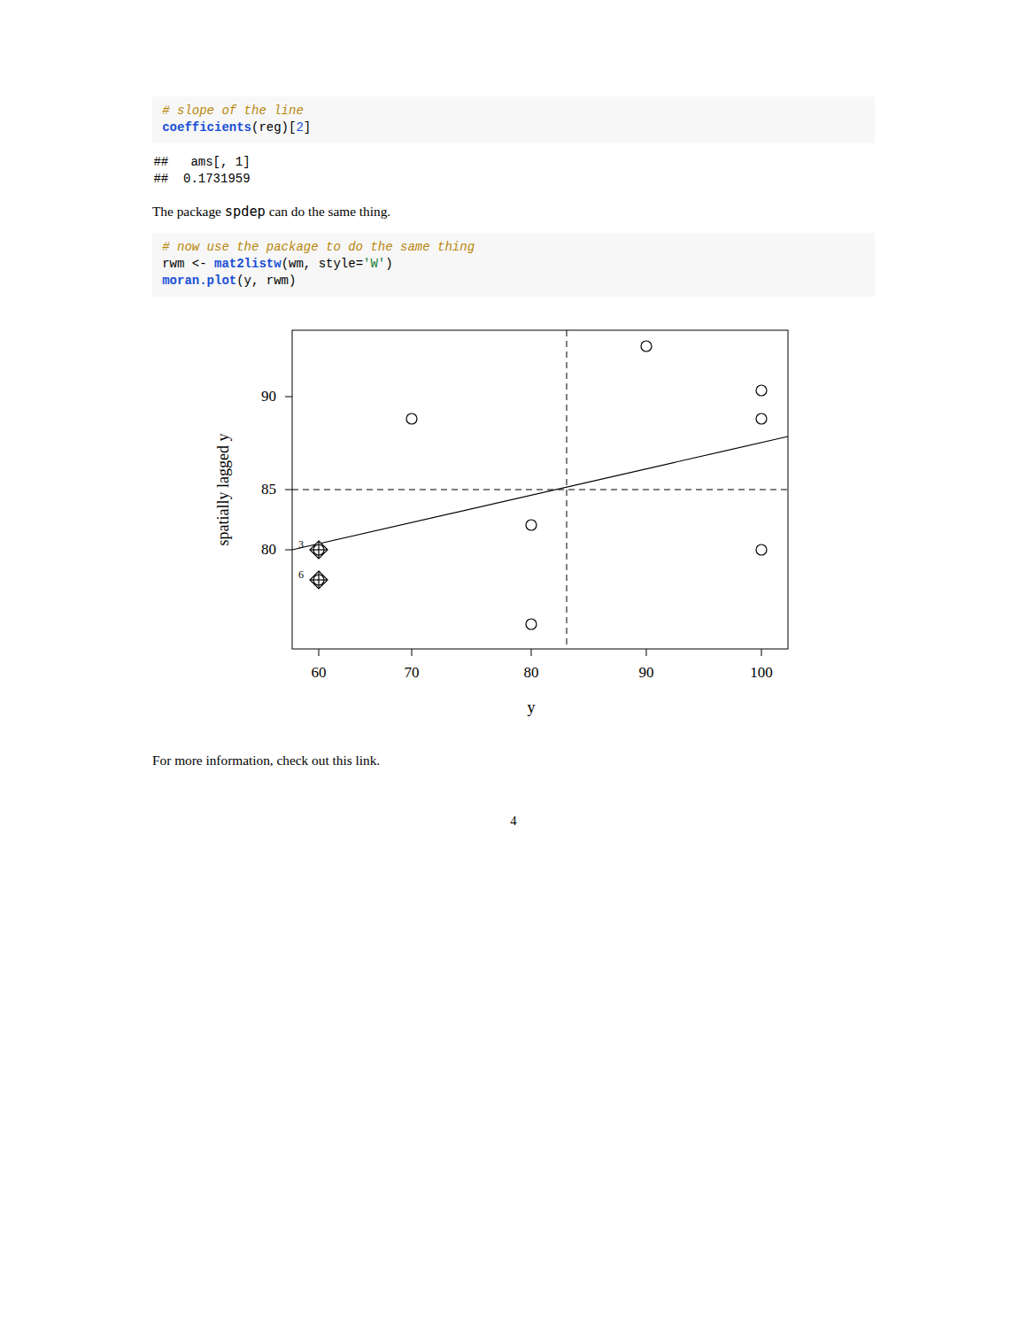# slope of the line
coefficients(reg)[2]
##   ams[, 1]
##  0.1731959
The package spdep can do the same thing.
# now use the package to do the same thing
rwm <- mat2listw(wm, style='W')
moran.plot(y, rwm)
90 85 80 60 70 80 90 100 y spatially lagged y 3 6
For more information, check out this link.
4